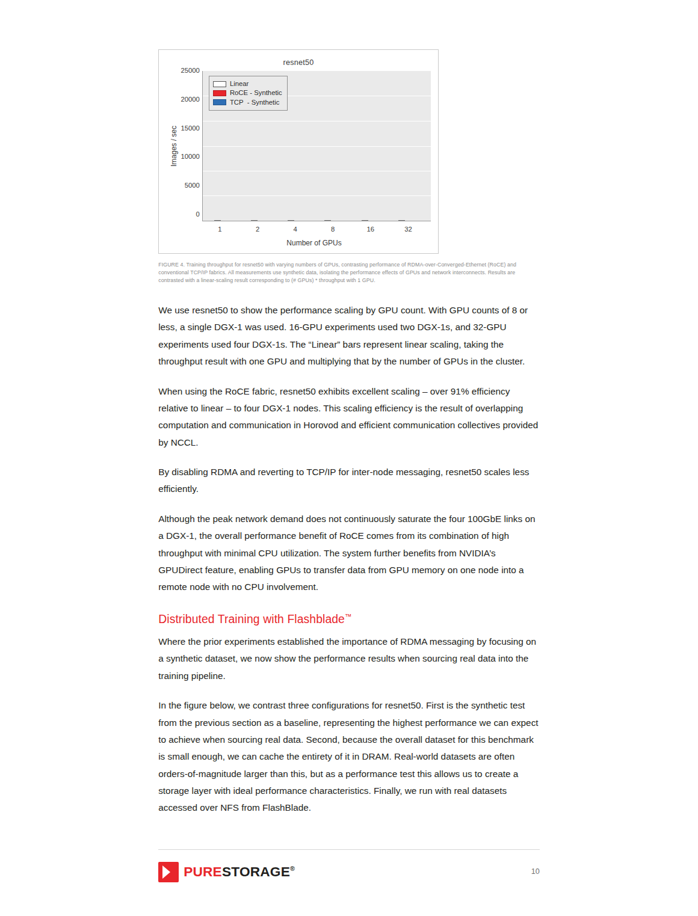resnet50
Images / sec
25000 20000 15000 10000 5000 0
Linear
RoCE - Synthetic
TCP - Synthetic
1 2 4 8 16 32
Number of GPUs
FIGURE 4. Training throughput for resnet50 with varying numbers of GPUs, contrasting performance of RDMA-over-Converged-Ethernet (RoCE) and conventional TCP/IP fabrics. All measurements use synthetic data, isolating the performance effects of GPUs and network interconnects. Results are contrasted with a linear-scaling result corresponding to (# GPUs) * throughput with 1 GPU.
We use resnet50 to show the performance scaling by GPU count. With GPU counts of 8 or less, a single DGX-1 was used. 16-GPU experiments used two DGX-1s, and 32-GPU experiments used four DGX-1s. The “Linear” bars represent linear scaling, taking the throughput result with one GPU and multiplying that by the number of GPUs in the cluster.
When using the RoCE fabric, resnet50 exhibits excellent scaling – over 91% efficiency relative to linear – to four DGX-1 nodes. This scaling efficiency is the result of overlapping computation and communication in Horovod and efficient communication collectives provided by NCCL.
By disabling RDMA and reverting to TCP/IP for inter-node messaging, resnet50 scales less efficiently.
Although the peak network demand does not continuously saturate the four 100GbE links on a DGX-1, the overall performance benefit of RoCE comes from its combination of high throughput with minimal CPU utilization. The system further benefits from NVIDIA’s GPUDirect feature, enabling GPUs to transfer data from GPU memory on one node into a remote node with no CPU involvement.
Distributed Training with Flashblade™
Where the prior experiments established the importance of RDMA messaging by focusing on a synthetic dataset, we now show the performance results when sourcing real data into the training pipeline.
In the figure below, we contrast three configurations for resnet50. First is the synthetic test from the previous section as a baseline, representing the highest performance we can expect to achieve when sourcing real data. Second, because the overall dataset for this benchmark is small enough, we can cache the entirety of it in DRAM. Real-world datasets are often orders-of-magnitude larger than this, but as a performance test this allows us to create a storage layer with ideal performance characteristics. Finally, we run with real datasets accessed over NFS from FlashBlade.
PURESTORAGE®
10